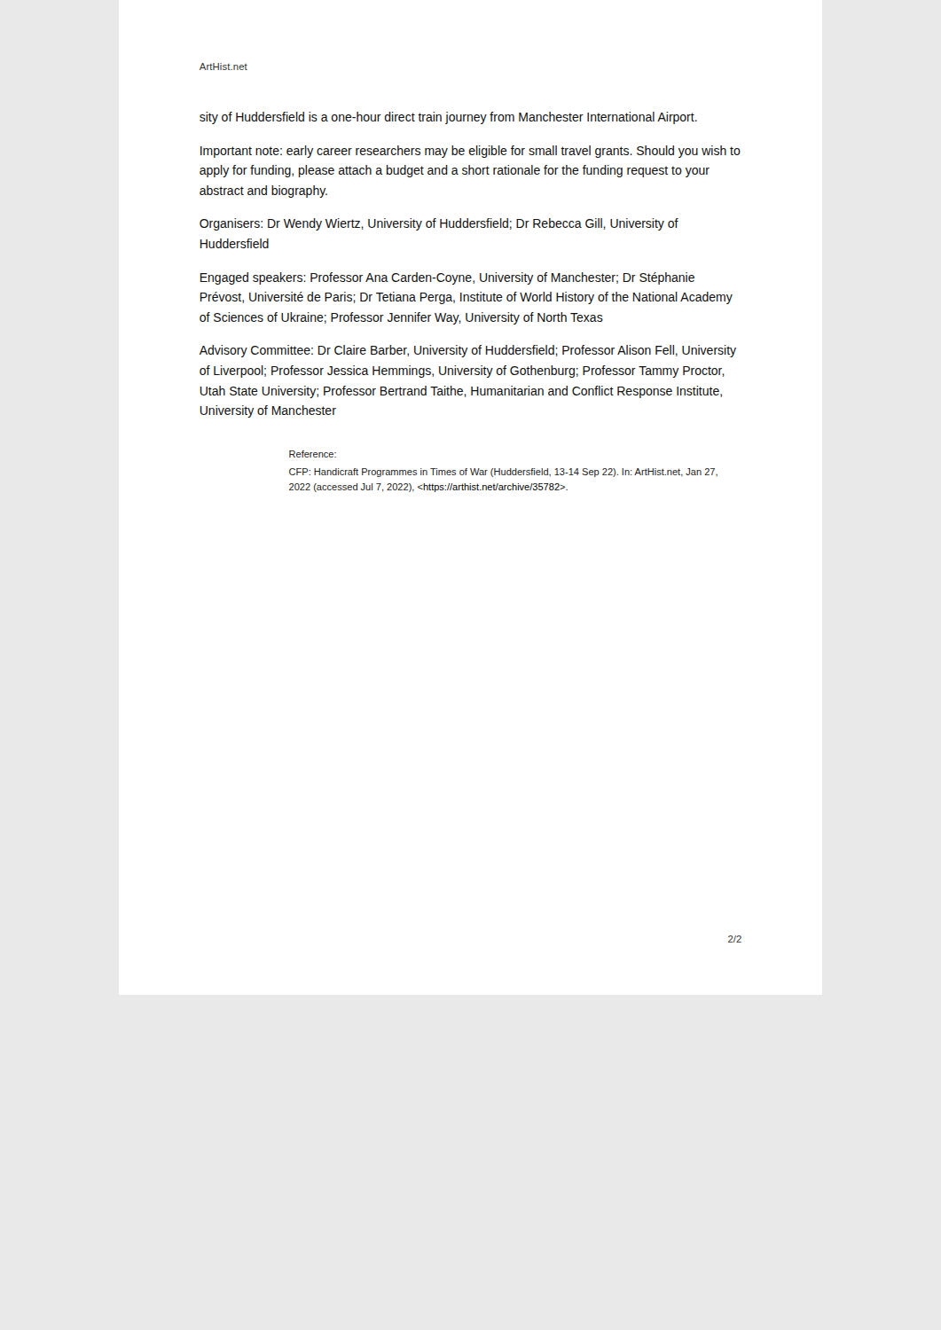ArtHist.net
sity of Huddersfield is a one-hour direct train journey from Manchester International Airport.
Important note: early career researchers may be eligible for small travel grants. Should you wish to apply for funding, please attach a budget and a short rationale for the funding request to your abstract and biography.
Organisers: Dr Wendy Wiertz, University of Huddersfield; Dr Rebecca Gill, University of Huddersfield
Engaged speakers: Professor Ana Carden-Coyne, University of Manchester; Dr Stéphanie Prévost, Université de Paris; Dr Tetiana Perga, Institute of World History of the National Academy of Sciences of Ukraine; Professor Jennifer Way, University of North Texas
Advisory Committee: Dr Claire Barber, University of Huddersfield; Professor Alison Fell, University of Liverpool; Professor Jessica Hemmings, University of Gothenburg; Professor Tammy Proctor, Utah State University; Professor Bertrand Taithe, Humanitarian and Conflict Response Institute, University of Manchester
Reference:
CFP: Handicraft Programmes in Times of War (Huddersfield, 13-14 Sep 22). In: ArtHist.net, Jan 27, 2022 (accessed Jul 7, 2022), <https://arthist.net/archive/35782>.
2/2